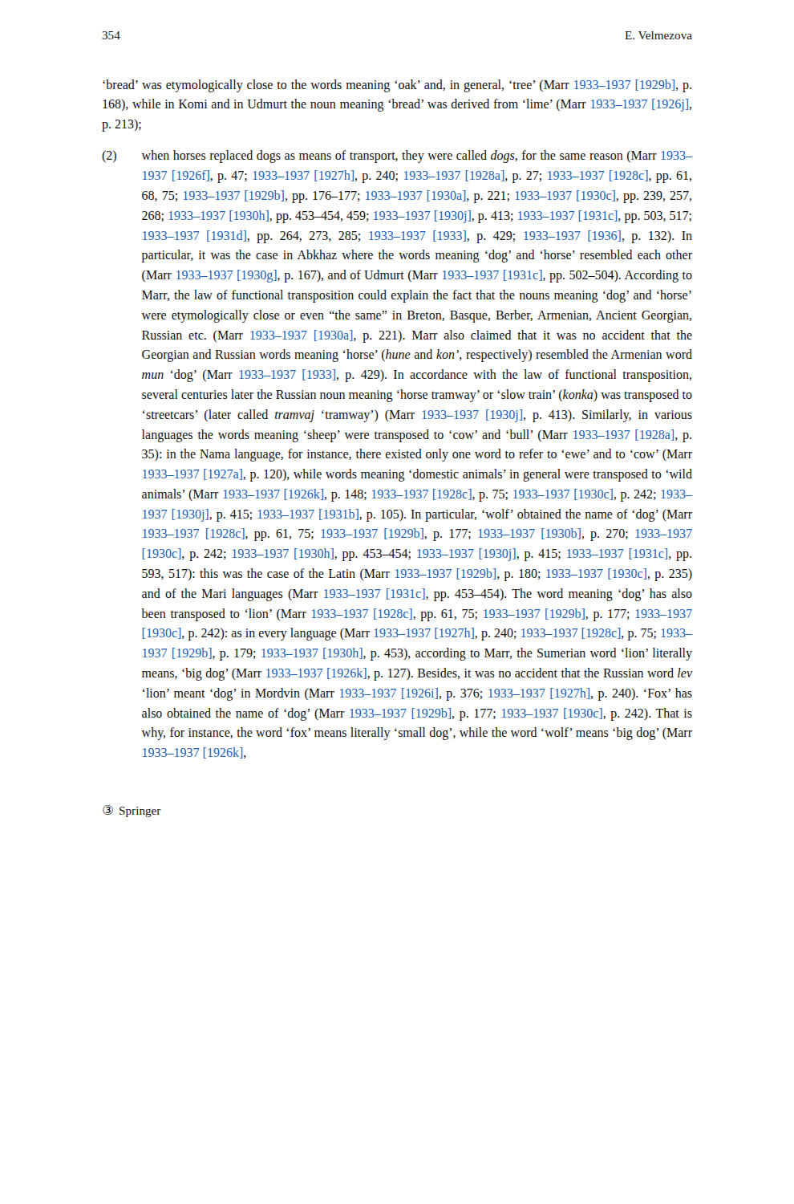354 E. Velmezova
‘bread’ was etymologically close to the words meaning ‘oak’ and, in general, ‘tree’ (Marr 1933–1937 [1929b], p. 168), while in Komi and in Udmurt the noun meaning ‘bread’ was derived from ‘lime’ (Marr 1933–1937 [1926j], p. 213);
(2) when horses replaced dogs as means of transport, they were called dogs, for the same reason (Marr 1933–1937 [1926f], p. 47; 1933–1937 [1927h], p. 240; 1933–1937 [1928a], p. 27; 1933–1937 [1928c], pp. 61, 68, 75; 1933–1937 [1929b], pp. 176–177; 1933–1937 [1930a], p. 221; 1933–1937 [1930c], pp. 239, 257, 268; 1933–1937 [1930h], pp. 453–454, 459; 1933–1937 [1930j], p. 413; 1933–1937 [1931c], pp. 503, 517; 1933–1937 [1931d], pp. 264, 273, 285; 1933–1937 [1933], p. 429; 1933–1937 [1936], p. 132). In particular, it was the case in Abkhaz where the words meaning ‘dog’ and ‘horse’ resembled each other (Marr 1933–1937 [1930g], p. 167), and of Udmurt (Marr 1933–1937 [1931c], pp. 502–504). According to Marr, the law of functional transposition could explain the fact that the nouns meaning ‘dog’ and ‘horse’ were etymologically close or even “the same” in Breton, Basque, Berber, Armenian, Ancient Georgian, Russian etc. (Marr 1933–1937 [1930a], p. 221). Marr also claimed that it was no accident that the Georgian and Russian words meaning ‘horse’ (hune and kon’, respectively) resembled the Armenian word mun ‘dog’ (Marr 1933–1937 [1933], p. 429). In accordance with the law of functional transposition, several centuries later the Russian noun meaning ‘horse tramway’ or ‘slow train’ (konka) was transposed to ‘streetcars’ (later called tramvaj ‘tramway’) (Marr 1933–1937 [1930j], p. 413). Similarly, in various languages the words meaning ‘sheep’ were transposed to ‘cow’ and ‘bull’ (Marr 1933–1937 [1928a], p. 35): in the Nama language, for instance, there existed only one word to refer to ‘ewe’ and to ‘cow’ (Marr 1933–1937 [1927a], p. 120), while words meaning ‘domestic animals’ in general were transposed to ‘wild animals’ (Marr 1933–1937 [1926k], p. 148; 1933–1937 [1928c], p. 75; 1933–1937 [1930c], p. 242; 1933–1937 [1930j], p. 415; 1933–1937 [1931b], p. 105). In particular, ‘wolf’ obtained the name of ‘dog’ (Marr 1933–1937 [1928c], pp. 61, 75; 1933–1937 [1929b], p. 177; 1933–1937 [1930b], p. 270; 1933–1937 [1930c], p. 242; 1933–1937 [1930h], pp. 453–454; 1933–1937 [1930j], p. 415; 1933–1937 [1931c], pp. 593, 517): this was the case of the Latin (Marr 1933–1937 [1929b], p. 180; 1933–1937 [1930c], p. 235) and of the Mari languages (Marr 1933–1937 [1931c], pp. 453–454). The word meaning ‘dog’ has also been transposed to ‘lion’ (Marr 1933–1937 [1928c], pp. 61, 75; 1933–1937 [1929b], p. 177; 1933–1937 [1930c], p. 242): as in every language (Marr 1933–1937 [1927h], p. 240; 1933–1937 [1928c], p. 75; 1933–1937 [1929b], p. 179; 1933–1937 [1930h], p. 453), according to Marr, the Sumerian word ‘lion’ literally means, ‘big dog’ (Marr 1933–1937 [1926k], p. 127). Besides, it was no accident that the Russian word lev ‘lion’ meant ‘dog’ in Mordvin (Marr 1933–1937 [1926i], p. 376; 1933–1937 [1927h], p. 240). ‘Fox’ has also obtained the name of ‘dog’ (Marr 1933–1937 [1929b], p. 177; 1933–1937 [1930c], p. 242). That is why, for instance, the word ‘fox’ means literally ‘small dog’, while the word ‘wolf’ means ‘big dog’ (Marr 1933–1937 [1926k],
③ Springer